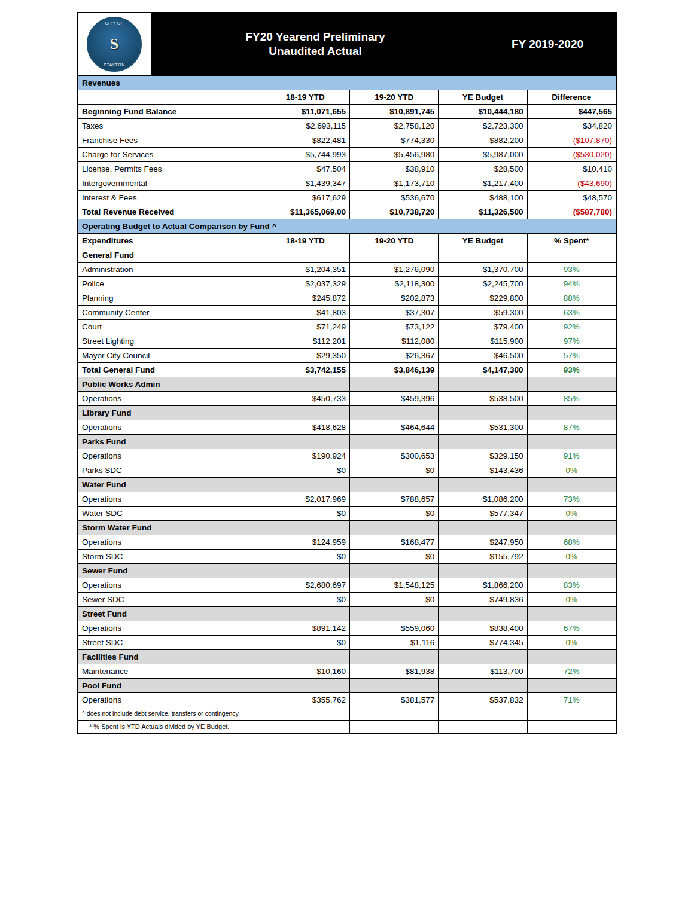CITY OF S STAYTON
FY20 Yearend Preliminary
Unaudited Actual
FY 2019-2020
| Revenues |
| | 18-19 YTD | 19-20 YTD | YE Budget | Difference |
| Beginning Fund Balance | $11,071,655 | $10,891,745 | $10,444,180 | $447,565 |
| Taxes | $2,693,115 | $2,758,120 | $2,723,300 | $34,820 |
| Franchise Fees | $822,481 | $774,330 | $882,200 | ($107,870) |
| Charge for Services | $5,744,993 | $5,456,980 | $5,987,000 | ($530,020) |
| License, Permits Fees | $47,504 | $38,910 | $28,500 | $10,410 |
| Intergovernmental | $1,439,347 | $1,173,710 | $1,217,400 | ($43,690) |
| Interest & Fees | $617,629 | $536,670 | $488,100 | $48,570 |
| Total Revenue Received | $11,365,069.00 | $10,738,720 | $11,326,500 | ($587,780) |
| Operating Budget to Actual Comparison by Fund ^ |
| Expenditures | 18-19 YTD | 19-20 YTD | YE Budget | % Spent* |
| General Fund | | | | |
| Administration | $1,204,351 | $1,276,090 | $1,370,700 | 93% |
| Police | $2,037,329 | $2,118,300 | $2,245,700 | 94% |
| Planning | $245,872 | $202,873 | $229,800 | 88% |
| Community Center | $41,803 | $37,307 | $59,300 | 63% |
| Court | $71,249 | $73,122 | $79,400 | 92% |
| Street Lighting | $112,201 | $112,080 | $115,900 | 97% |
| Mayor City Council | $29,350 | $26,367 | $46,500 | 57% |
| Total General Fund | $3,742,155 | $3,846,139 | $4,147,300 | 93% |
| Public Works Admin | | | | |
| Operations | $450,733 | $459,396 | $538,500 | 85% |
| Library Fund | | | | |
| Operations | $418,628 | $464,644 | $531,300 | 87% |
| Parks Fund | | | | |
| Operations | $190,924 | $300,653 | $329,150 | 91% |
| Parks SDC | $0 | $0 | $143,436 | 0% |
| Water Fund | | | | |
| Operations | $2,017,969 | $788,657 | $1,086,200 | 73% |
| Water SDC | $0 | $0 | $577,347 | 0% |
| Storm Water Fund | | | | |
| Operations | $124,959 | $168,477 | $247,950 | 68% |
| Storm SDC | $0 | $0 | $155,792 | 0% |
| Sewer Fund | | | | |
| Operations | $2,680,697 | $1,548,125 | $1,866,200 | 83% |
| Sewer SDC | $0 | $0 | $749,836 | 0% |
| Street Fund | | | | |
| Operations | $891,142 | $559,060 | $838,400 | 67% |
| Street SDC | $0 | $1,116 | $774,345 | 0% |
| Facilities Fund | | | | |
| Maintenance | $10,160 | $81,938 | $113,700 | 72% |
| Pool Fund | | | | |
| Operations | $355,762 | $381,577 | $537,832 | 71% |
| ^ does not include debt service, transfers or contingency | | | | |
| * % Spent is YTD Actuals divided by YE Budget. | | | |